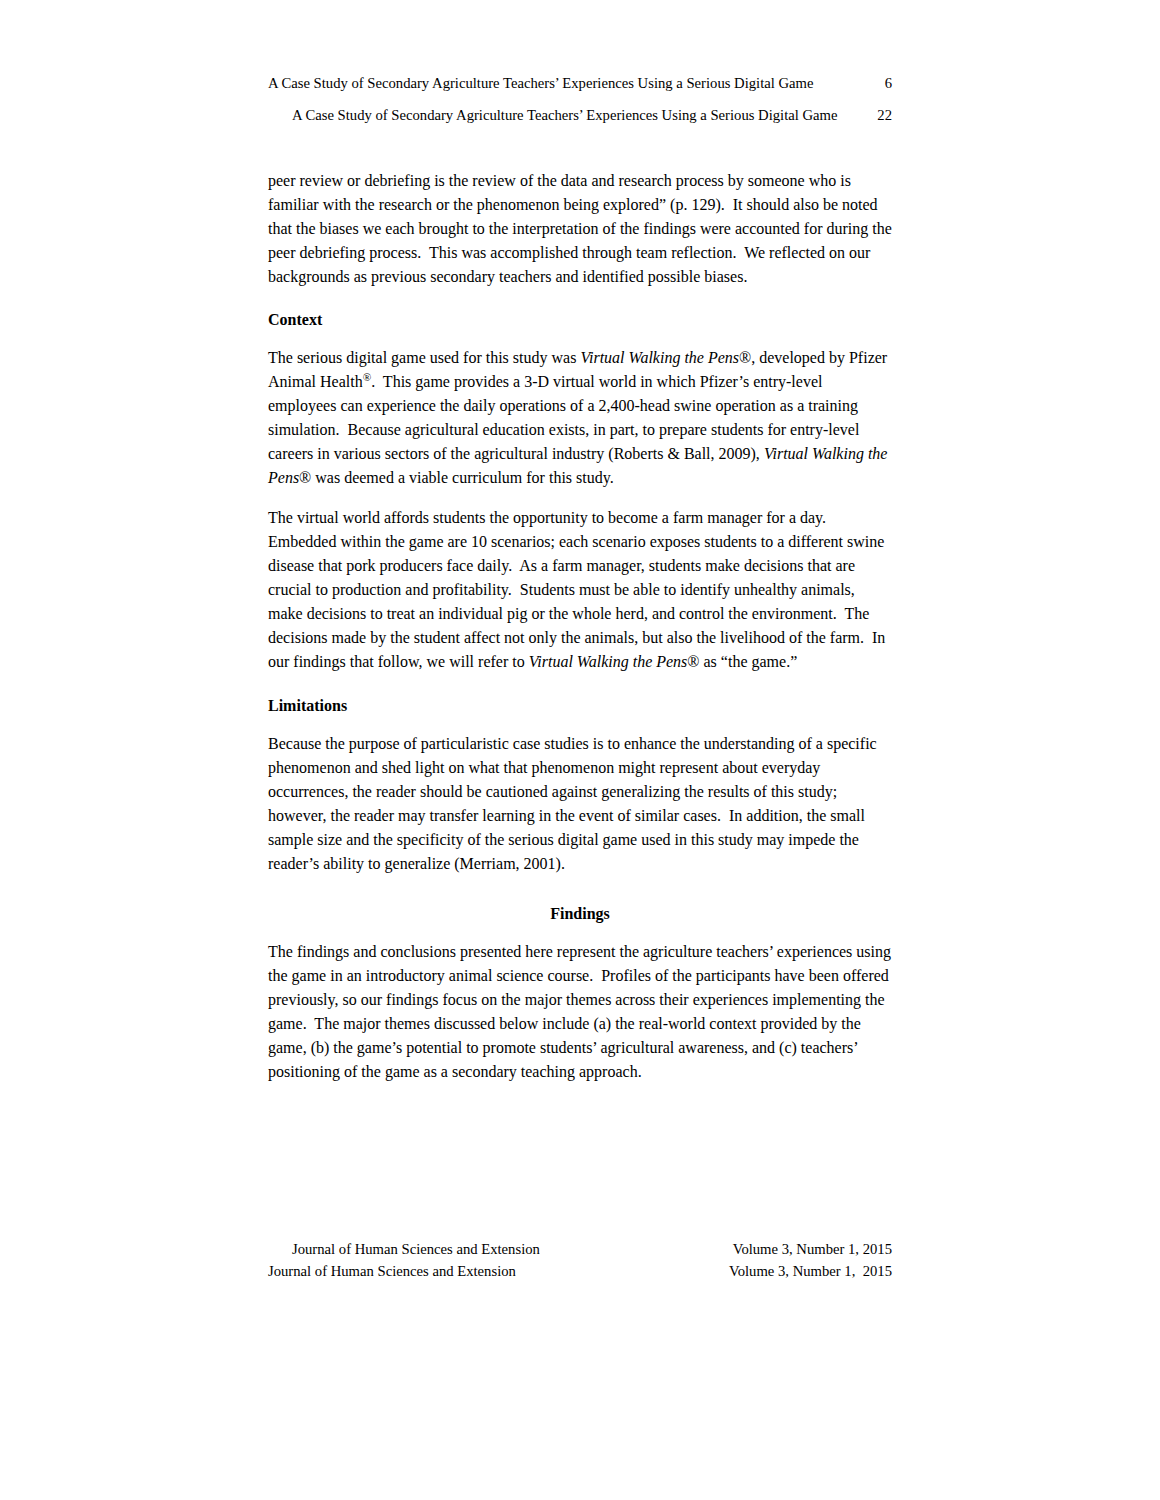A Case Study of Secondary Agriculture Teachers’ Experiences Using a Serious Digital Game 6
A Case Study of Secondary Agriculture Teachers’ Experiences Using a Serious Digital Game 22
peer review or debriefing is the review of the data and research process by someone who is familiar with the research or the phenomenon being explored” (p. 129). It should also be noted that the biases we each brought to the interpretation of the findings were accounted for during the peer debriefing process. This was accomplished through team reflection. We reflected on our backgrounds as previous secondary teachers and identified possible biases.
Context
The serious digital game used for this study was Virtual Walking the Pens®, developed by Pfizer Animal Health®. This game provides a 3-D virtual world in which Pfizer’s entry-level employees can experience the daily operations of a 2,400-head swine operation as a training simulation. Because agricultural education exists, in part, to prepare students for entry-level careers in various sectors of the agricultural industry (Roberts & Ball, 2009), Virtual Walking the Pens® was deemed a viable curriculum for this study.
The virtual world affords students the opportunity to become a farm manager for a day. Embedded within the game are 10 scenarios; each scenario exposes students to a different swine disease that pork producers face daily. As a farm manager, students make decisions that are crucial to production and profitability. Students must be able to identify unhealthy animals, make decisions to treat an individual pig or the whole herd, and control the environment. The decisions made by the student affect not only the animals, but also the livelihood of the farm. In our findings that follow, we will refer to Virtual Walking the Pens® as “the game.”
Limitations
Because the purpose of particularistic case studies is to enhance the understanding of a specific phenomenon and shed light on what that phenomenon might represent about everyday occurrences, the reader should be cautioned against generalizing the results of this study; however, the reader may transfer learning in the event of similar cases. In addition, the small sample size and the specificity of the serious digital game used in this study may impede the reader’s ability to generalize (Merriam, 2001).
Findings
The findings and conclusions presented here represent the agriculture teachers’ experiences using the game in an introductory animal science course. Profiles of the participants have been offered previously, so our findings focus on the major themes across their experiences implementing the game. The major themes discussed below include (a) the real-world context provided by the game, (b) the game’s potential to promote students’ agricultural awareness, and (c) teachers’ positioning of the game as a secondary teaching approach.
Journal of Human Sciences and Extension Volume 3, Number 1, 2015
Journal of Human Sciences and Extension Volume 3, Number 1, 2015